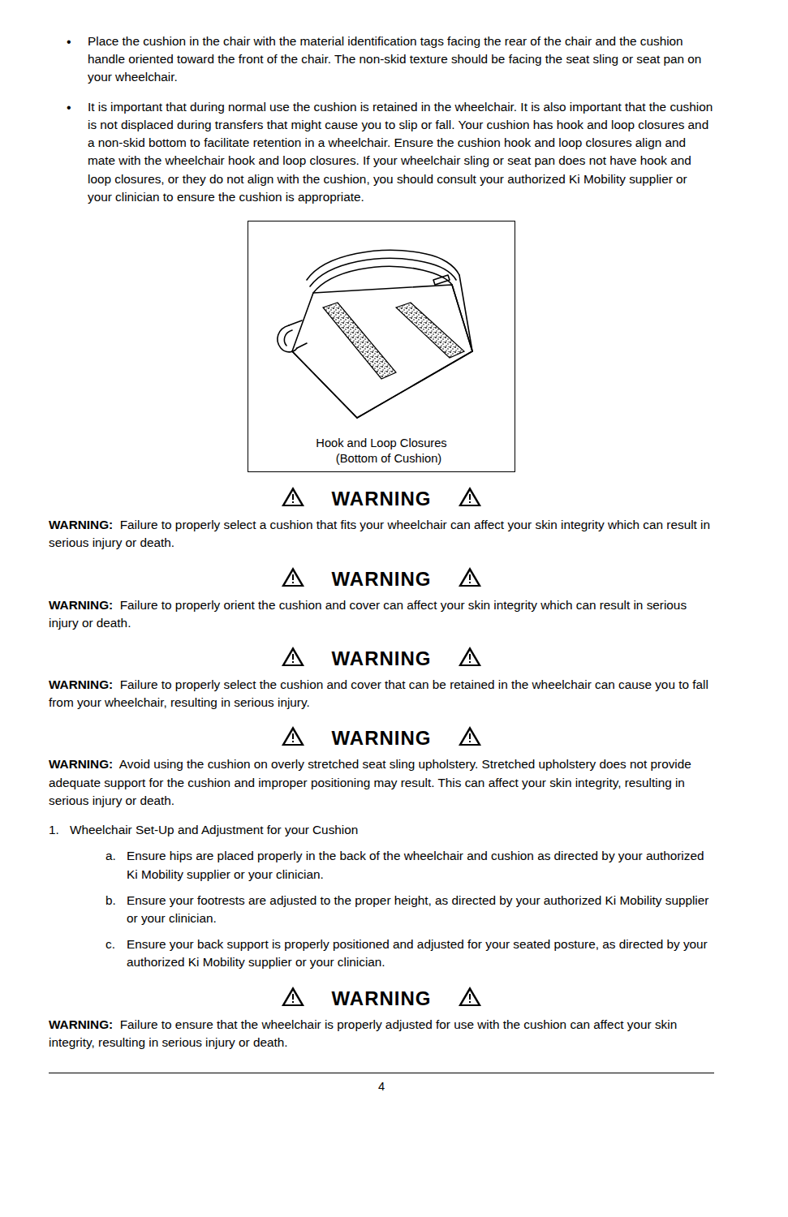Place the cushion in the chair with the material identification tags facing the rear of the chair and the cushion handle oriented toward the front of the chair. The non-skid texture should be facing the seat sling or seat pan on your wheelchair.
It is important that during normal use the cushion is retained in the wheelchair. It is also important that the cushion is not displaced during transfers that might cause you to slip or fall. Your cushion has hook and loop closures and a non-skid bottom to facilitate retention in a wheelchair. Ensure the cushion hook and loop closures align and mate with the wheelchair hook and loop closures. If your wheelchair sling or seat pan does not have hook and loop closures, or they do not align with the cushion, you should consult your authorized Ki Mobility supplier or your clinician to ensure the cushion is appropriate.
Hook and Loop Closures (Bottom of Cushion)
WARNING
WARNING: Failure to properly select a cushion that fits your wheelchair can affect your skin integrity which can result in serious injury or death.
WARNING
WARNING: Failure to properly orient the cushion and cover can affect your skin integrity which can result in serious injury or death.
WARNING
WARNING: Failure to properly select the cushion and cover that can be retained in the wheelchair can cause you to fall from your wheelchair, resulting in serious injury.
WARNING
WARNING: Avoid using the cushion on overly stretched seat sling upholstery. Stretched upholstery does not provide adequate support for the cushion and improper positioning may result. This can affect your skin integrity, resulting in serious injury or death.
Wheelchair Set-Up and Adjustment for your Cushion
a. Ensure hips are placed properly in the back of the wheelchair and cushion as directed by your authorized Ki Mobility supplier or your clinician.
b. Ensure your footrests are adjusted to the proper height, as directed by your authorized Ki Mobility supplier or your clinician.
c. Ensure your back support is properly positioned and adjusted for your seated posture, as directed by your authorized Ki Mobility supplier or your clinician.
WARNING
WARNING: Failure to ensure that the wheelchair is properly adjusted for use with the cushion can affect your skin integrity, resulting in serious injury or death.
4